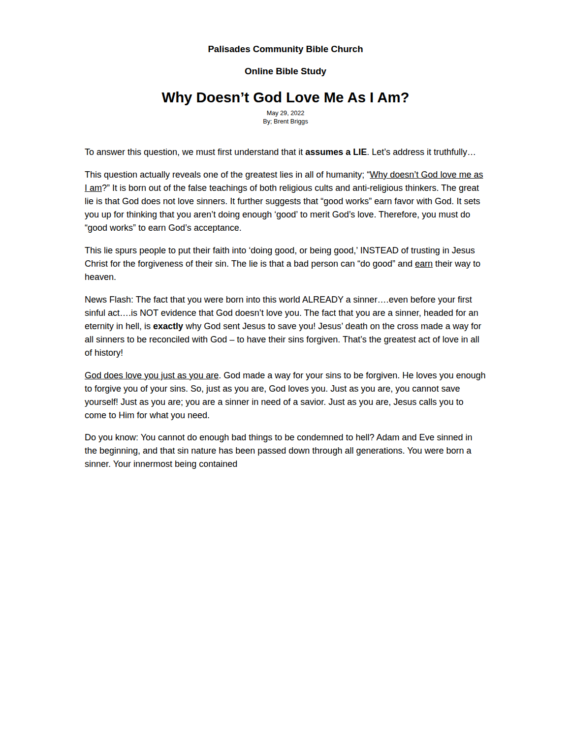Palisades Community Bible Church
Online Bible Study
Why Doesn’t God Love Me As I Am?
May 29, 2022
By; Brent Briggs
To answer this question, we must first understand that it assumes a LIE. Let’s address it truthfully…
This question actually reveals one of the greatest lies in all of humanity; “Why doesn’t God love me as I am?” It is born out of the false teachings of both religious cults and anti-religious thinkers. The great lie is that God does not love sinners. It further suggests that “good works” earn favor with God. It sets you up for thinking that you aren’t doing enough ‘good’ to merit God’s love. Therefore, you must do “good works” to earn God’s acceptance.
This lie spurs people to put their faith into ‘doing good, or being good,’ INSTEAD of trusting in Jesus Christ for the forgiveness of their sin. The lie is that a bad person can “do good” and earn their way to heaven.
News Flash: The fact that you were born into this world ALREADY a sinner….even before your first sinful act….is NOT evidence that God doesn’t love you. The fact that you are a sinner, headed for an eternity in hell, is exactly why God sent Jesus to save you! Jesus’ death on the cross made a way for all sinners to be reconciled with God – to have their sins forgiven. That’s the greatest act of love in all of history!
God does love you just as you are. God made a way for your sins to be forgiven. He loves you enough to forgive you of your sins. So, just as you are, God loves you. Just as you are, you cannot save yourself! Just as you are; you are a sinner in need of a savior. Just as you are, Jesus calls you to come to Him for what you need.
Do you know: You cannot do enough bad things to be condemned to hell? Adam and Eve sinned in the beginning, and that sin nature has been passed down through all generations. You were born a sinner. Your innermost being contained